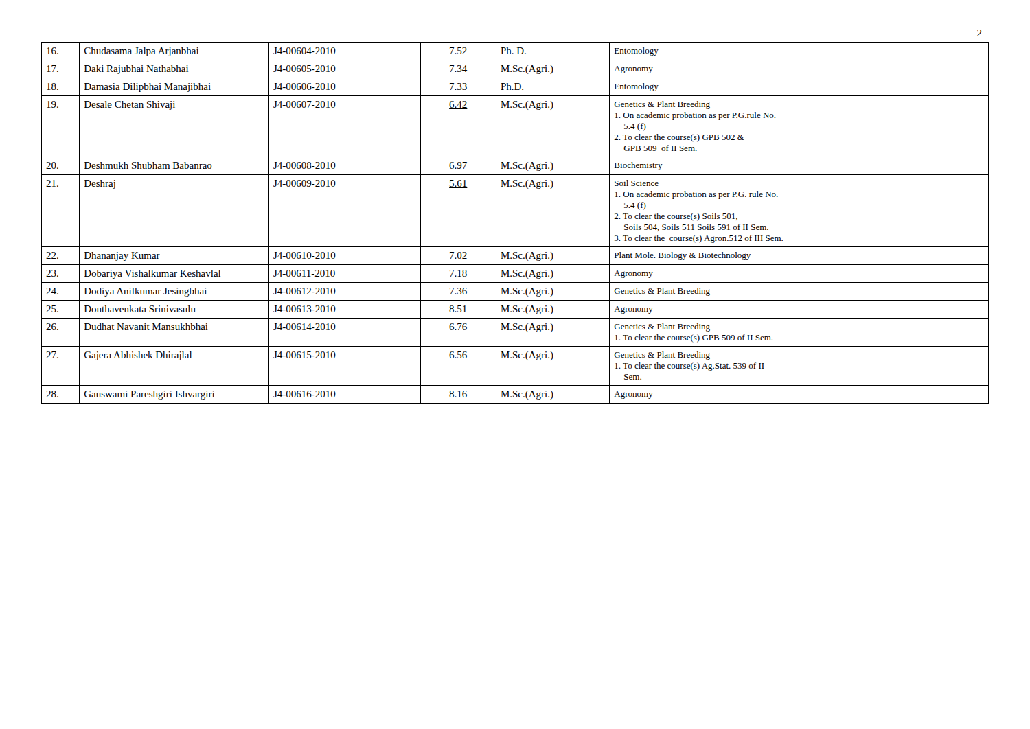2
| 16. | Chudasama Jalpa Arjanbhai | J4-00604-2010 | 7.52 | Ph. D. | Entomology |
| 17. | Daki Rajubhai Nathabhai | J4-00605-2010 | 7.34 | M.Sc.(Agri.) | Agronomy |
| 18. | Damasia Dilipbhai Manajibhai | J4-00606-2010 | 7.33 | Ph.D. | Entomology |
| 19. | Desale Chetan Shivaji | J4-00607-2010 | 6.42 | M.Sc.(Agri.) | Genetics & Plant Breeding 1. On academic probation as per P.G.rule No. 5.4 (f) 2. To clear the course(s) GPB 502 & GPB 509 of II Sem. |
| 20. | Deshmukh Shubham Babanrao | J4-00608-2010 | 6.97 | M.Sc.(Agri.) | Biochemistry |
| 21. | Deshraj | J4-00609-2010 | 5.61 | M.Sc.(Agri.) | Soil Science 1. On academic probation as per P.G. rule No. 5.4 (f) 2. To clear the course(s) Soils 501, Soils 504, Soils 511 Soils 591 of II Sem. 3. To clear the course(s) Agron.512 of III Sem. |
| 22. | Dhananjay Kumar | J4-00610-2010 | 7.02 | M.Sc.(Agri.) | Plant Mole. Biology & Biotechnology |
| 23. | Dobariya Vishalkumar Keshavlal | J4-00611-2010 | 7.18 | M.Sc.(Agri.) | Agronomy |
| 24. | Dodiya Anilkumar Jesingbhai | J4-00612-2010 | 7.36 | M.Sc.(Agri.) | Genetics & Plant Breeding |
| 25. | Donthavenkata Srinivasulu | J4-00613-2010 | 8.51 | M.Sc.(Agri.) | Agronomy |
| 26. | Dudhat Navanit Mansukhbhai | J4-00614-2010 | 6.76 | M.Sc.(Agri.) | Genetics & Plant Breeding 1. To clear the course(s) GPB 509 of II Sem. |
| 27. | Gajera Abhishek Dhirajlal | J4-00615-2010 | 6.56 | M.Sc.(Agri.) | Genetics & Plant Breeding 1. To clear the course(s) Ag.Stat. 539 of II Sem. |
| 28. | Gauswami Pareshgiri Ishvargiri | J4-00616-2010 | 8.16 | M.Sc.(Agri.) | Agronomy |